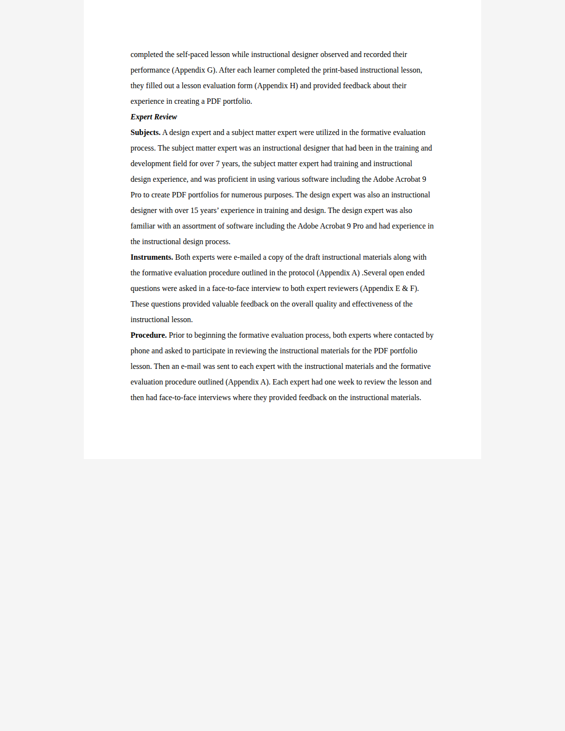completed the self-paced lesson while instructional designer observed and recorded their performance (Appendix G). After each learner completed the print-based instructional lesson, they filled out a lesson evaluation form (Appendix H) and provided feedback about their experience in creating a PDF portfolio.
Expert Review
Subjects. A design expert and a subject matter expert were utilized in the formative evaluation process. The subject matter expert was an instructional designer that had been in the training and development field for over 7 years, the subject matter expert had training and instructional design experience, and was proficient in using various software including the Adobe Acrobat 9 Pro to create PDF portfolios for numerous purposes. The design expert was also an instructional designer with over 15 years’ experience in training and design. The design expert was also familiar with an assortment of software including the Adobe Acrobat 9 Pro and had experience in the instructional design process.
Instruments. Both experts were e-mailed a copy of the draft instructional materials along with the formative evaluation procedure outlined in the protocol (Appendix A) .Several open ended questions were asked in a face-to-face interview to both expert reviewers (Appendix E & F). These questions provided valuable feedback on the overall quality and effectiveness of the instructional lesson.
Procedure. Prior to beginning the formative evaluation process, both experts where contacted by phone and asked to participate in reviewing the instructional materials for the PDF portfolio lesson. Then an e-mail was sent to each expert with the instructional materials and the formative evaluation procedure outlined (Appendix A). Each expert had one week to review the lesson and then had face-to-face interviews where they provided feedback on the instructional materials.